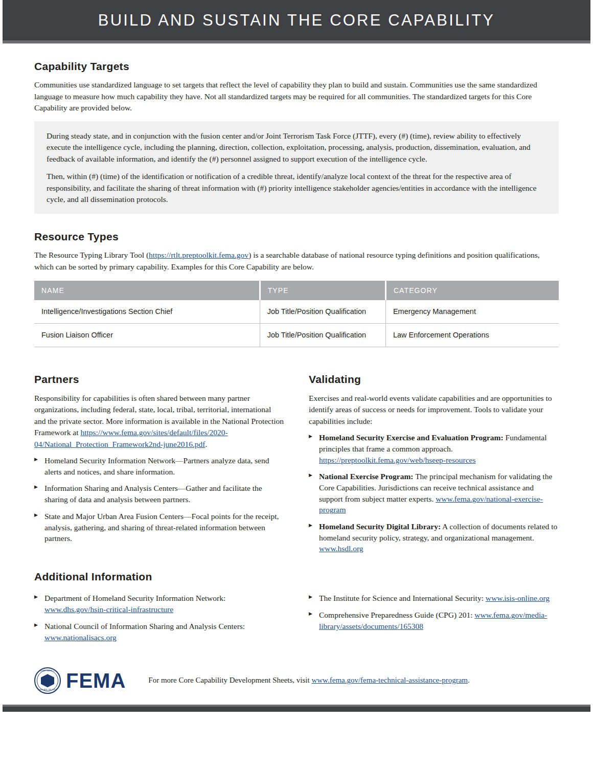Build and Sustain the Core Capability
Capability Targets
Communities use standardized language to set targets that reflect the level of capability they plan to build and sustain. Communities use the same standardized language to measure how much capability they have. Not all standardized targets may be required for all communities. The standardized targets for this Core Capability are provided below.
During steady state, and in conjunction with the fusion center and/or Joint Terrorism Task Force (JTTF), every (#) (time), review ability to effectively execute the intelligence cycle, including the planning, direction, collection, exploitation, processing, analysis, production, dissemination, evaluation, and feedback of available information, and identify the (#) personnel assigned to support execution of the intelligence cycle.
Then, within (#) (time) of the identification or notification of a credible threat, identify/analyze local context of the threat for the respective area of responsibility, and facilitate the sharing of threat information with (#) priority intelligence stakeholder agencies/entities in accordance with the intelligence cycle, and all dissemination protocols.
Resource Types
The Resource Typing Library Tool (https://rtlt.preptoolkit.fema.gov) is a searchable database of national resource typing definitions and position qualifications, which can be sorted by primary capability. Examples for this Core Capability are below.
| Name | Type | Category |
| --- | --- | --- |
| Intelligence/Investigations Section Chief | Job Title/Position Qualification | Emergency Management |
| Fusion Liaison Officer | Job Title/Position Qualification | Law Enforcement Operations |
Partners
Responsibility for capabilities is often shared between many partner organizations, including federal, state, local, tribal, territorial, international and the private sector. More information is available in the National Protection Framework at https://www.fema.gov/sites/default/files/2020-04/National_Protection_Framework2nd-june2016.pdf.
Homeland Security Information Network—Partners analyze data, send alerts and notices, and share information.
Information Sharing and Analysis Centers—Gather and facilitate the sharing of data and analysis between partners.
State and Major Urban Area Fusion Centers—Focal points for the receipt, analysis, gathering, and sharing of threat-related information between partners.
Validating
Exercises and real-world events validate capabilities and are opportunities to identify areas of success or needs for improvement. Tools to validate your capabilities include:
Homeland Security Exercise and Evaluation Program: Fundamental principles that frame a common approach. https://preptoolkit.fema.gov/web/hseep-resources
National Exercise Program: The principal mechanism for validating the Core Capabilities. Jurisdictions can receive technical assistance and support from subject matter experts. www.fema.gov/national-exercise-program
Homeland Security Digital Library: A collection of documents related to homeland security policy, strategy, and organizational management. www.hsdl.org
Additional Information
Department of Homeland Security Information Network: www.dhs.gov/hsin-critical-infrastructure
National Council of Information Sharing and Analysis Centers: www.nationalisacs.org
The Institute for Science and International Security: www.isis-online.org
Comprehensive Preparedness Guide (CPG) 201: www.fema.gov/media-library/assets/documents/165308
Department of
Homeland Security
FEMA
For more Core Capability Development Sheets, visit www.fema.gov/fema-technical-assistance-program.